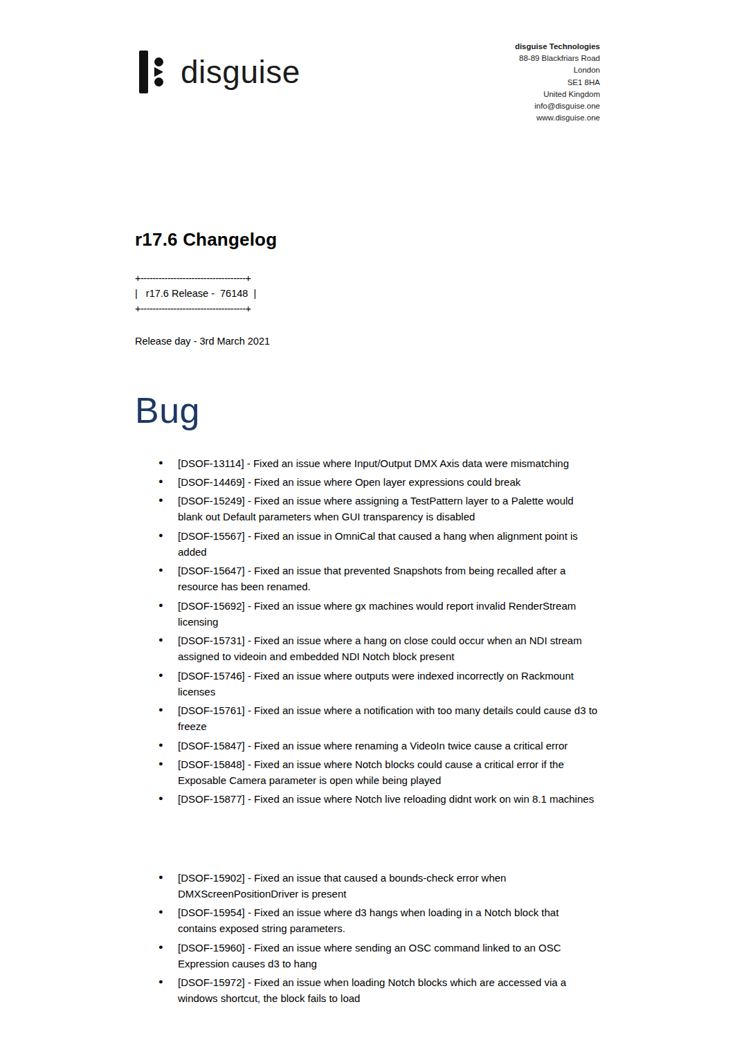disguise
disguise Technologies
88-89 Blackfriars Road
London
SE1 8HA
United Kingdom
info@disguise.one
www.disguise.one
r17.6 Changelog
+-----------------------------------+
| r17.6 Release - 76148 |
+-----------------------------------+
Release day - 3rd March 2021
Bug
[DSOF-13114] - Fixed an issue where Input/Output DMX Axis data were mismatching
[DSOF-14469] - Fixed an issue where Open layer expressions could break
[DSOF-15249] - Fixed an issue where assigning a TestPattern layer to a Palette would blank out Default parameters when GUI transparency is disabled
[DSOF-15567] - Fixed an issue in OmniCal that caused a hang when alignment point is added
[DSOF-15647] - Fixed an issue that prevented Snapshots from being recalled after a resource has been renamed.
[DSOF-15692] - Fixed an issue where gx machines would report invalid RenderStream licensing
[DSOF-15731] - Fixed an issue where a hang on close could occur when an NDI stream assigned to videoin and embedded NDI Notch block present
[DSOF-15746] - Fixed an issue where outputs were indexed incorrectly on Rackmount licenses
[DSOF-15761] - Fixed an issue where a notification with too many details could cause d3 to freeze
[DSOF-15847] - Fixed an issue where renaming a VideoIn twice cause a critical error
[DSOF-15848] - Fixed an issue where Notch blocks could cause a critical error if the Exposable Camera parameter is open while being played
[DSOF-15877] - Fixed an issue where Notch live reloading didnt work on win 8.1 machines
[DSOF-15902] - Fixed an issue that caused a bounds-check error when DMXScreenPositionDriver is present
[DSOF-15954] - Fixed an issue where d3 hangs when loading in a Notch block that contains exposed string parameters.
[DSOF-15960] - Fixed an issue where sending an OSC command linked to an OSC Expression causes d3 to hang
[DSOF-15972] - Fixed an issue when loading Notch blocks which are accessed via a windows shortcut, the block fails to load